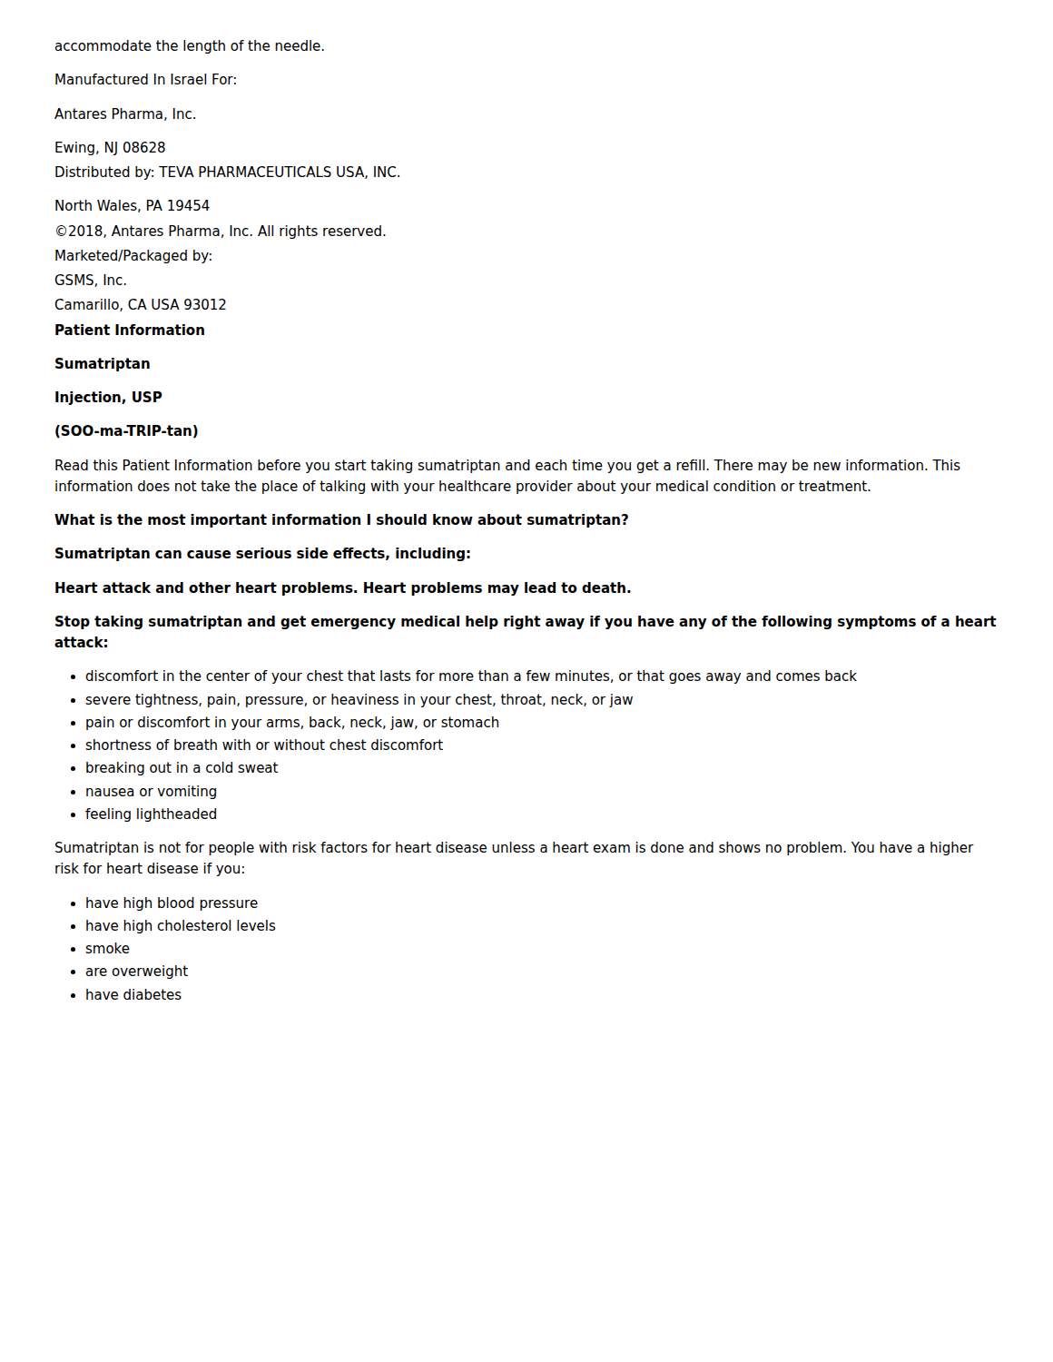accommodate the length of the needle.
Manufactured In Israel For:
Antares Pharma, Inc.
Ewing, NJ 08628
Distributed by: TEVA PHARMACEUTICALS USA, INC.
North Wales, PA 19454
©2018, Antares Pharma, Inc. All rights reserved.
Marketed/Packaged by:
GSMS, Inc.
Camarillo, CA USA 93012
Patient Information
Sumatriptan
Injection, USP
(SOO-ma-TRIP-tan)
Read this Patient Information before you start taking sumatriptan and each time you get a refill. There may be new information. This information does not take the place of talking with your healthcare provider about your medical condition or treatment.
What is the most important information I should know about sumatriptan?
Sumatriptan can cause serious side effects, including:
Heart attack and other heart problems. Heart problems may lead to death.
Stop taking sumatriptan and get emergency medical help right away if you have any of the following symptoms of a heart attack:
discomfort in the center of your chest that lasts for more than a few minutes, or that goes away and comes back
severe tightness, pain, pressure, or heaviness in your chest, throat, neck, or jaw
pain or discomfort in your arms, back, neck, jaw, or stomach
shortness of breath with or without chest discomfort
breaking out in a cold sweat
nausea or vomiting
feeling lightheaded
Sumatriptan is not for people with risk factors for heart disease unless a heart exam is done and shows no problem. You have a higher risk for heart disease if you:
have high blood pressure
have high cholesterol levels
smoke
are overweight
have diabetes